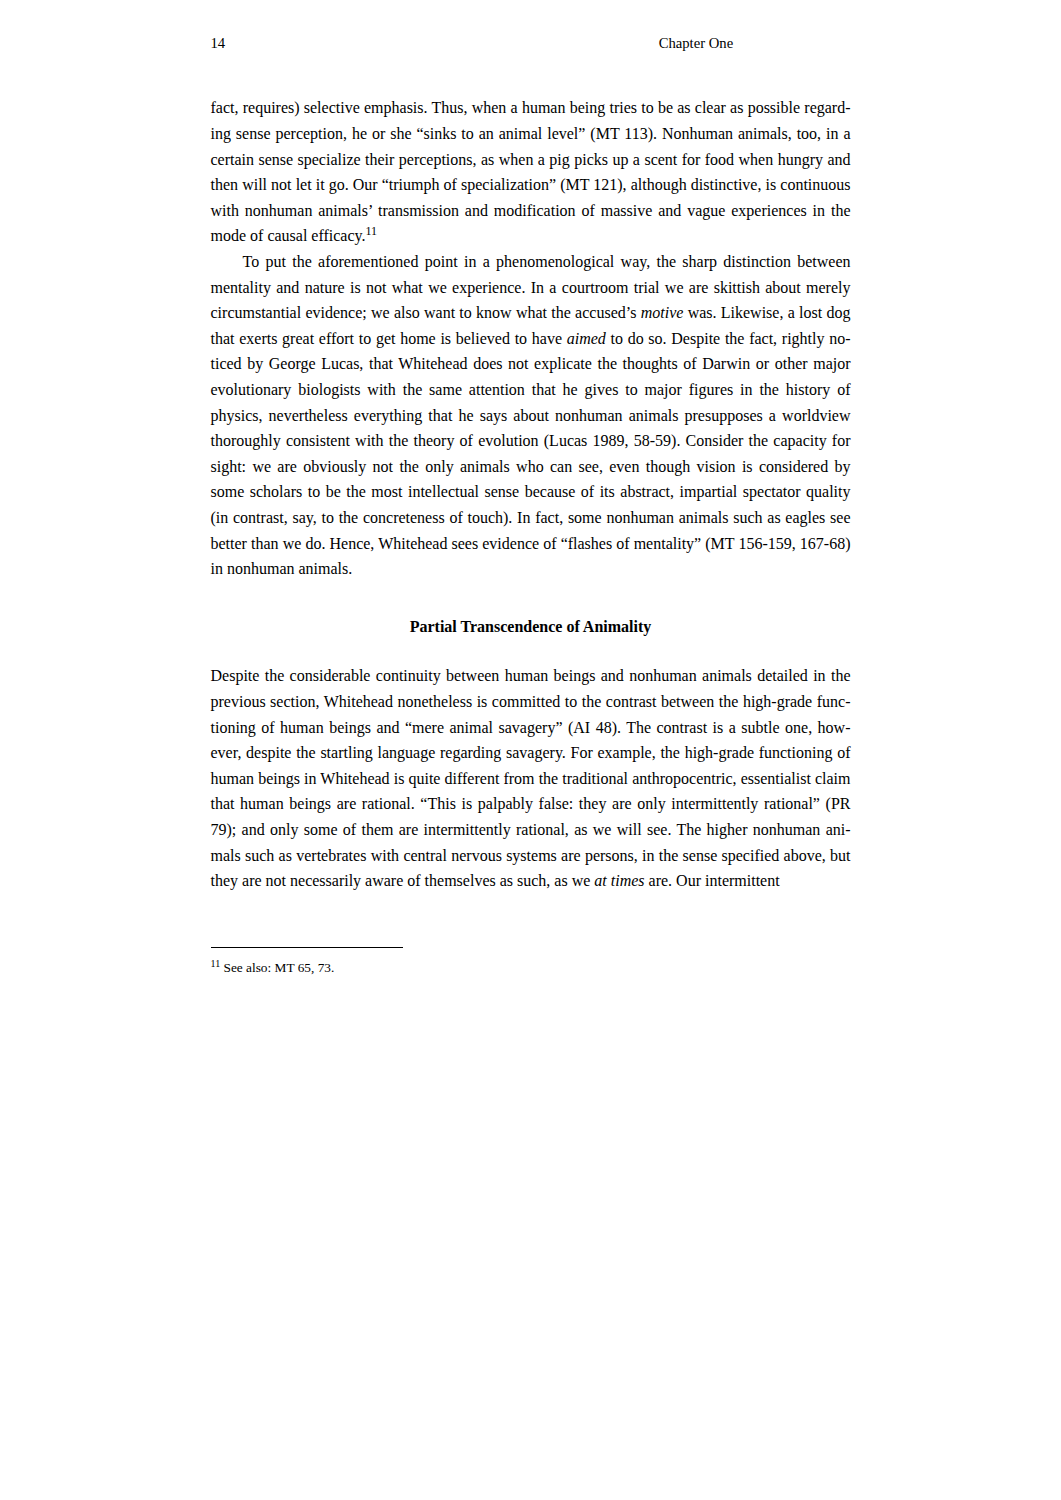14 Chapter One
fact, requires) selective emphasis. Thus, when a human being tries to be as clear as possible regarding sense perception, he or she “sinks to an animal level” (MT 113). Nonhuman animals, too, in a certain sense specialize their perceptions, as when a pig picks up a scent for food when hungry and then will not let it go. Our “triumph of specialization” (MT 121), although distinctive, is continuous with nonhuman animals’ transmission and modification of massive and vague experiences in the mode of causal efficacy.11
To put the aforementioned point in a phenomenological way, the sharp distinction between mentality and nature is not what we experience. In a courtroom trial we are skittish about merely circumstantial evidence; we also want to know what the accused’s motive was. Likewise, a lost dog that exerts great effort to get home is believed to have aimed to do so. Despite the fact, rightly noticed by George Lucas, that Whitehead does not explicate the thoughts of Darwin or other major evolutionary biologists with the same attention that he gives to major figures in the history of physics, nevertheless everything that he says about nonhuman animals presupposes a worldview thoroughly consistent with the theory of evolution (Lucas 1989, 58-59). Consider the capacity for sight: we are obviously not the only animals who can see, even though vision is considered by some scholars to be the most intellectual sense because of its abstract, impartial spectator quality (in contrast, say, to the concreteness of touch). In fact, some nonhuman animals such as eagles see better than we do. Hence, Whitehead sees evidence of “flashes of mentality” (MT 156-159, 167-68) in nonhuman animals.
Partial Transcendence of Animality
Despite the considerable continuity between human beings and nonhuman animals detailed in the previous section, Whitehead nonetheless is committed to the contrast between the high-grade functioning of human beings and “mere animal savagery” (AI 48). The contrast is a subtle one, however, despite the startling language regarding savagery. For example, the high-grade functioning of human beings in Whitehead is quite different from the traditional anthropocentric, essentialist claim that human beings are rational. “This is palpably false: they are only intermittently rational” (PR 79); and only some of them are intermittently rational, as we will see. The higher nonhuman animals such as vertebrates with central nervous systems are persons, in the sense specified above, but they are not necessarily aware of themselves as such, as we at times are. Our intermittent
11 See also: MT 65, 73.